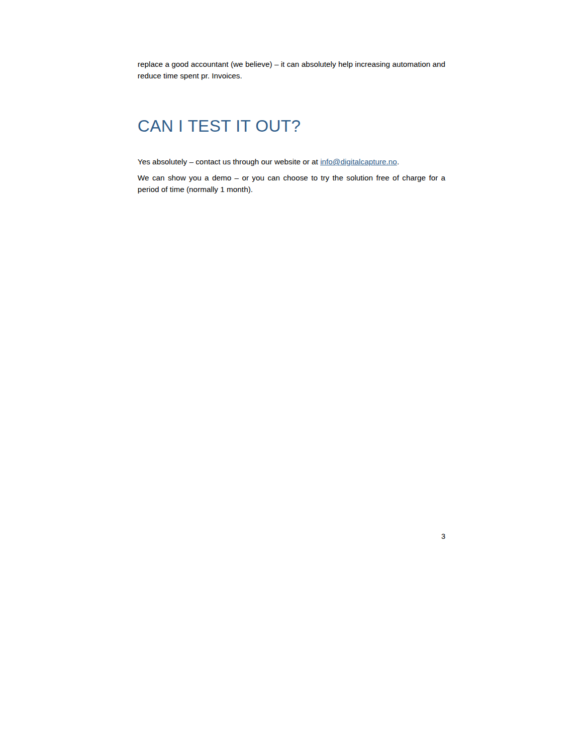replace a good accountant (we believe) – it can absolutely help increasing automation and reduce time spent pr. Invoices.
CAN I TEST IT OUT?
Yes absolutely – contact us through our website or at info@digitalcapture.no.
We can show you a demo – or you can choose to try the solution free of charge for a period of time (normally 1 month).
3